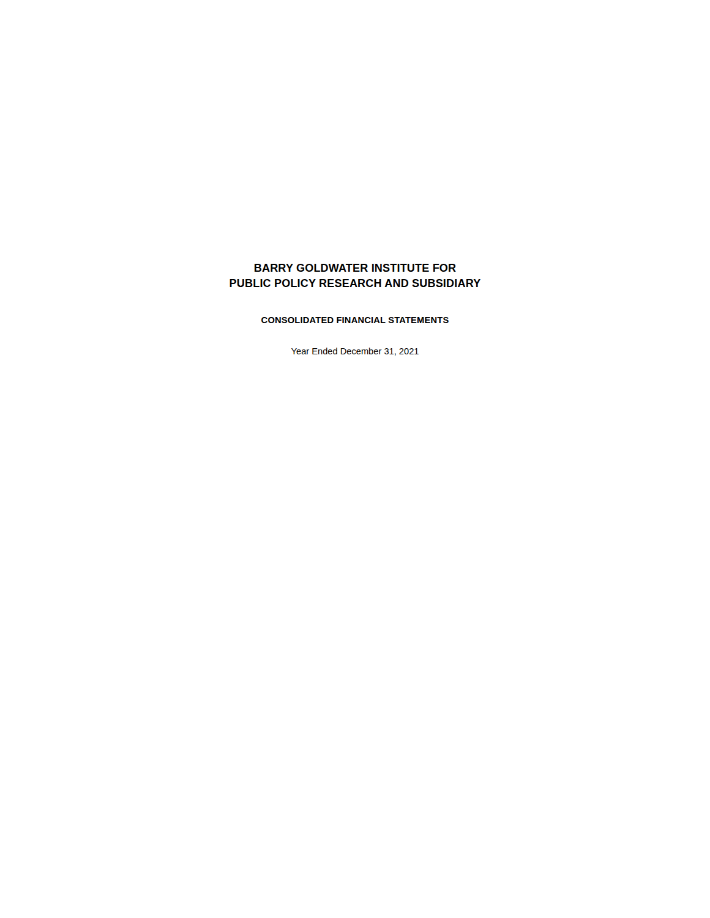BARRY GOLDWATER INSTITUTE FOR
PUBLIC POLICY RESEARCH AND SUBSIDIARY
CONSOLIDATED FINANCIAL STATEMENTS
Year Ended December 31, 2021